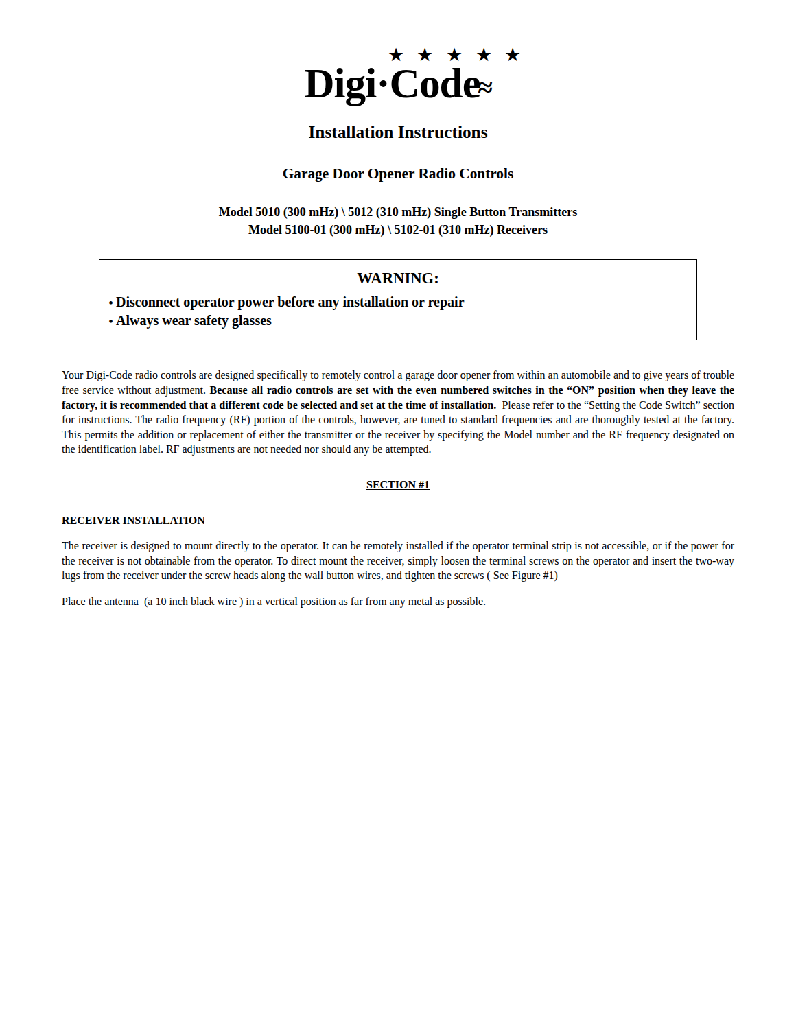★ ★ ★ ★ ★
Digi·Code≈
Installation Instructions
Garage Door Opener Radio Controls
Model 5010 (300 mHz) \ 5012 (310 mHz) Single Button Transmitters
Model 5100-01 (300 mHz) \ 5102-01 (310 mHz) Receivers
WARNING:
Disconnect operator power before any installation or repair
Always wear safety glasses
Your Digi-Code radio controls are designed specifically to remotely control a garage door opener from within an automobile and to give years of trouble free service without adjustment. Because all radio controls are set with the even numbered switches in the “ON” position when they leave the factory, it is recommended that a different code be selected and set at the time of installation. Please refer to the “Setting the Code Switch” section for instructions. The radio frequency (RF) portion of the controls, however, are tuned to standard frequencies and are thoroughly tested at the factory. This permits the addition or replacement of either the transmitter or the receiver by specifying the Model number and the RF frequency designated on the identification label. RF adjustments are not needed nor should any be attempted.
SECTION #1
RECEIVER INSTALLATION
The receiver is designed to mount directly to the operator. It can be remotely installed if the operator terminal strip is not accessible, or if the power for the receiver is not obtainable from the operator. To direct mount the receiver, simply loosen the terminal screws on the operator and insert the two-way lugs from the receiver under the screw heads along the wall button wires, and tighten the screws ( See Figure #1)
Place the antenna (a 10 inch black wire ) in a vertical position as far from any metal as possible.